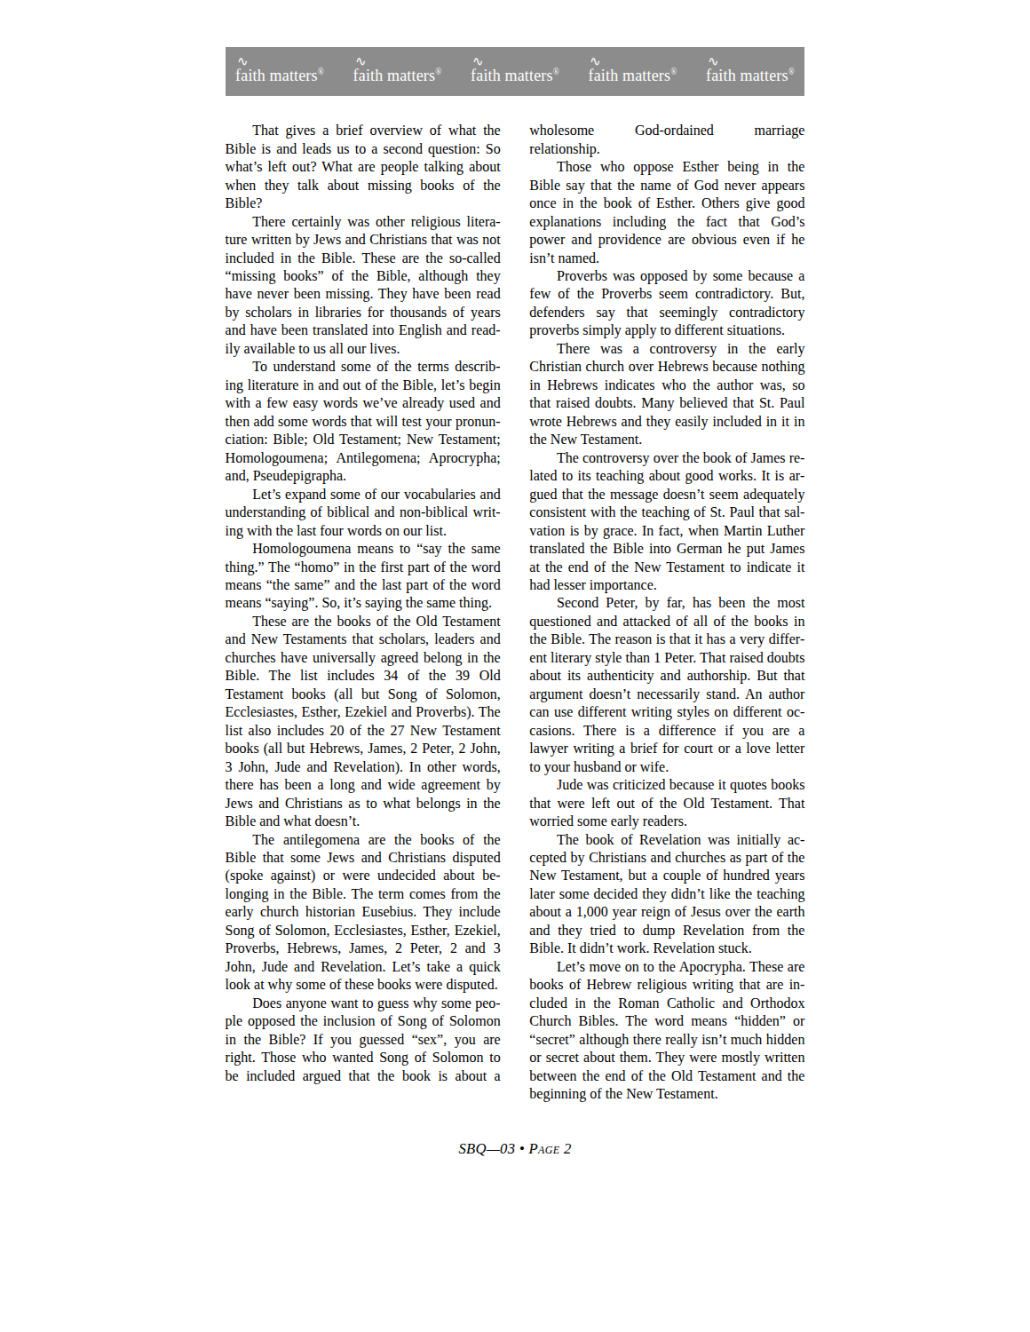∿faith matters® ∿faith matters® ∿faith matters® ∿faith matters® ∿faith matters®
That gives a brief overview of what the Bible is and leads us to a second question: So what’s left out? What are people talking about when they talk about missing books of the Bible?
There certainly was other religious literature written by Jews and Christians that was not included in the Bible. These are the so-called “missing books” of the Bible, although they have never been missing. They have been read by scholars in libraries for thousands of years and have been translated into English and readily available to us all our lives.
To understand some of the terms describing literature in and out of the Bible, let’s begin with a few easy words we’ve already used and then add some words that will test your pronunciation: Bible; Old Testament; New Testament; Homologoumena; Antilegomena; Aprocrypha; and, Pseudepigrapha.
Let’s expand some of our vocabularies and understanding of biblical and non-biblical writing with the last four words on our list.
Homologoumena means to “say the same thing.” The “homo” in the first part of the word means “the same” and the last part of the word means “saying”. So, it’s saying the same thing.
These are the books of the Old Testament and New Testaments that scholars, leaders and churches have universally agreed belong in the Bible. The list includes 34 of the 39 Old Testament books (all but Song of Solomon, Ecclesiastes, Esther, Ezekiel and Proverbs). The list also includes 20 of the 27 New Testament books (all but Hebrews, James, 2 Peter, 2 John, 3 John, Jude and Revelation). In other words, there has been a long and wide agreement by Jews and Christians as to what belongs in the Bible and what doesn’t.
The antilegomena are the books of the Bible that some Jews and Christians disputed (spoke against) or were undecided about belonging in the Bible. The term comes from the early church historian Eusebius. They include Song of Solomon, Ecclesiastes, Esther, Ezekiel, Proverbs, Hebrews, James, 2 Peter, 2 and 3 John, Jude and Revelation. Let’s take a quick look at why some of these books were disputed.
Does anyone want to guess why some people opposed the inclusion of Song of Solomon in the Bible? If you guessed “sex”, you are right. Those who wanted Song of Solomon to be included argued that the book is about a wholesome God-ordained marriage relationship.
Those who oppose Esther being in the Bible say that the name of God never appears once in the book of Esther. Others give good explanations including the fact that God’s power and providence are obvious even if he isn’t named.
Proverbs was opposed by some because a few of the Proverbs seem contradictory. But, defenders say that seemingly contradictory proverbs simply apply to different situations.
There was a controversy in the early Christian church over Hebrews because nothing in Hebrews indicates who the author was, so that raised doubts. Many believed that St. Paul wrote Hebrews and they easily included in it in the New Testament.
The controversy over the book of James related to its teaching about good works. It is argued that the message doesn’t seem adequately consistent with the teaching of St. Paul that salvation is by grace. In fact, when Martin Luther translated the Bible into German he put James at the end of the New Testament to indicate it had lesser importance.
Second Peter, by far, has been the most questioned and attacked of all of the books in the Bible. The reason is that it has a very different literary style than 1 Peter. That raised doubts about its authenticity and authorship. But that argument doesn’t necessarily stand. An author can use different writing styles on different occasions. There is a difference if you are a lawyer writing a brief for court or a love letter to your husband or wife.
Jude was criticized because it quotes books that were left out of the Old Testament. That worried some early readers.
The book of Revelation was initially accepted by Christians and churches as part of the New Testament, but a couple of hundred years later some decided they didn’t like the teaching about a 1,000 year reign of Jesus over the earth and they tried to dump Revelation from the Bible. It didn’t work. Revelation stuck.
Let’s move on to the Apocrypha. These are books of Hebrew religious writing that are included in the Roman Catholic and Orthodox Church Bibles. The word means “hidden” or “secret” although there really isn’t much hidden or secret about them. They were mostly written between the end of the Old Testament and the beginning of the New Testament.
SBQ—03 • Page 2